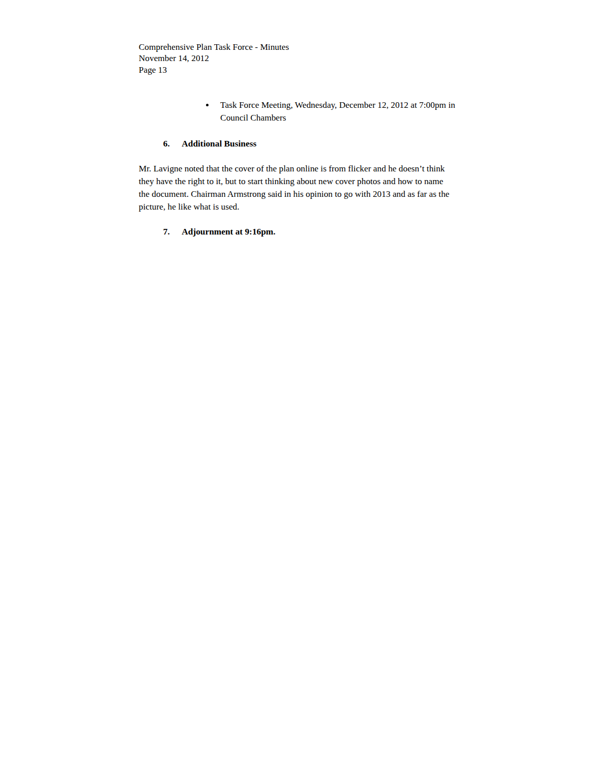Comprehensive Plan Task Force - Minutes
November 14, 2012
Page 13
Task Force Meeting, Wednesday, December 12, 2012 at 7:00pm in Council Chambers
6. Additional Business
Mr. Lavigne noted that the cover of the plan online is from flicker and he doesn’t think they have the right to it, but to start thinking about new cover photos and how to name the document. Chairman Armstrong said in his opinion to go with 2013 and as far as the picture, he like what is used.
7. Adjournment at 9:16pm.